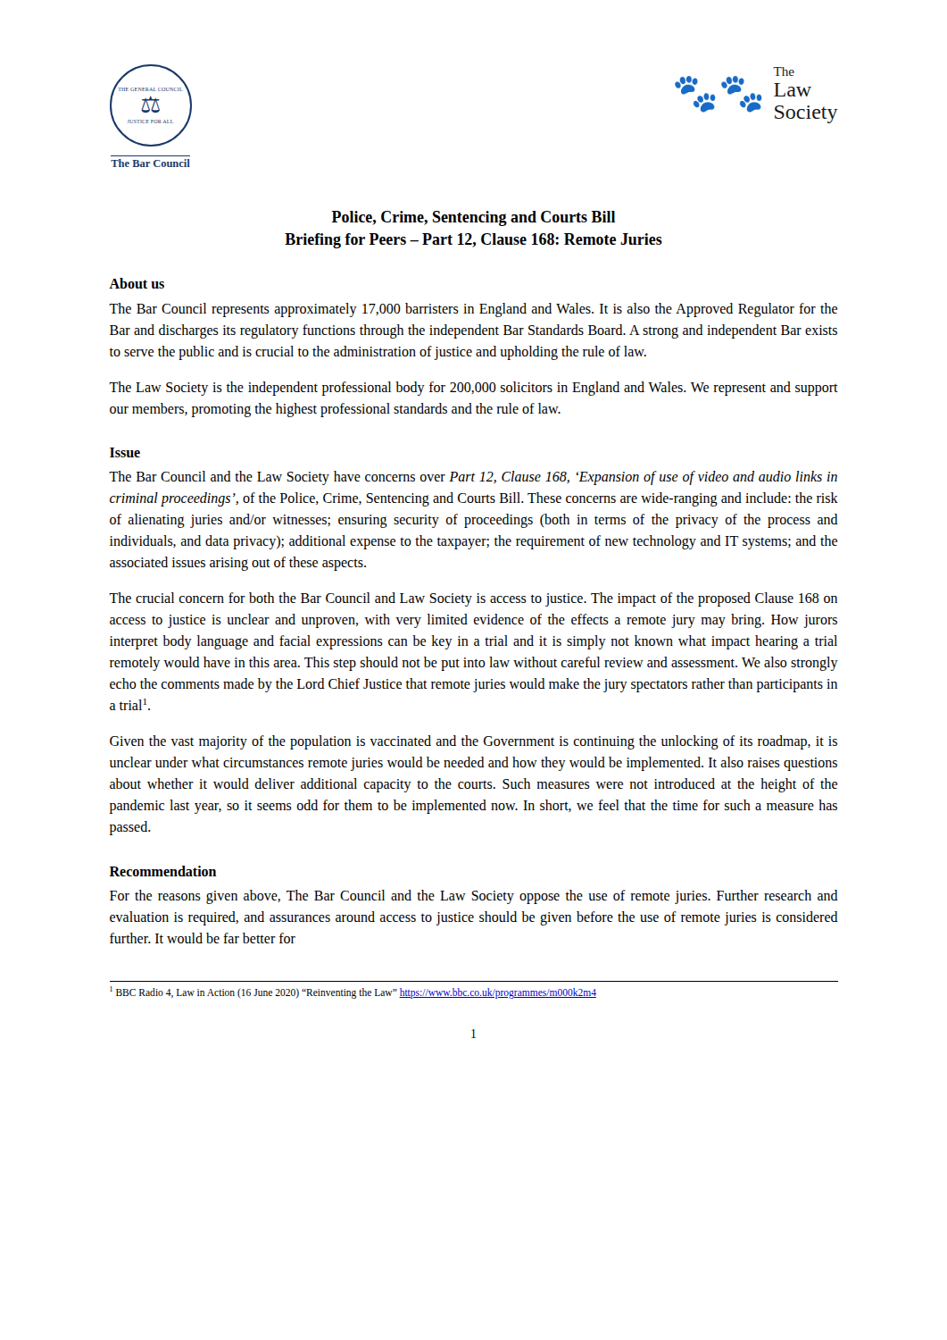The General Council ⚖ Justice for All
The Bar Council
🐾🐾
The Law
Society
Police, Crime, Sentencing and Courts Bill Briefing for Peers – Part 12, Clause 168: Remote Juries
About us
The Bar Council represents approximately 17,000 barristers in England and Wales. It is also the Approved Regulator for the Bar and discharges its regulatory functions through the independent Bar Standards Board. A strong and independent Bar exists to serve the public and is crucial to the administration of justice and upholding the rule of law.
The Law Society is the independent professional body for 200,000 solicitors in England and Wales. We represent and support our members, promoting the highest professional standards and the rule of law.
Issue
The Bar Council and the Law Society have concerns over Part 12, Clause 168, ‘Expansion of use of video and audio links in criminal proceedings’, of the Police, Crime, Sentencing and Courts Bill. These concerns are wide-ranging and include: the risk of alienating juries and/or witnesses; ensuring security of proceedings (both in terms of the privacy of the process and individuals, and data privacy); additional expense to the taxpayer; the requirement of new technology and IT systems; and the associated issues arising out of these aspects.
The crucial concern for both the Bar Council and Law Society is access to justice. The impact of the proposed Clause 168 on access to justice is unclear and unproven, with very limited evidence of the effects a remote jury may bring. How jurors interpret body language and facial expressions can be key in a trial and it is simply not known what impact hearing a trial remotely would have in this area. This step should not be put into law without careful review and assessment. We also strongly echo the comments made by the Lord Chief Justice that remote juries would make the jury spectators rather than participants in a trial1.
Given the vast majority of the population is vaccinated and the Government is continuing the unlocking of its roadmap, it is unclear under what circumstances remote juries would be needed and how they would be implemented. It also raises questions about whether it would deliver additional capacity to the courts. Such measures were not introduced at the height of the pandemic last year, so it seems odd for them to be implemented now. In short, we feel that the time for such a measure has passed.
Recommendation
For the reasons given above, The Bar Council and the Law Society oppose the use of remote juries. Further research and evaluation is required, and assurances around access to justice should be given before the use of remote juries is considered further. It would be far better for
1 BBC Radio 4, Law in Action (16 June 2020) “Reinventing the Law” https://www.bbc.co.uk/programmes/m000k2m4
1